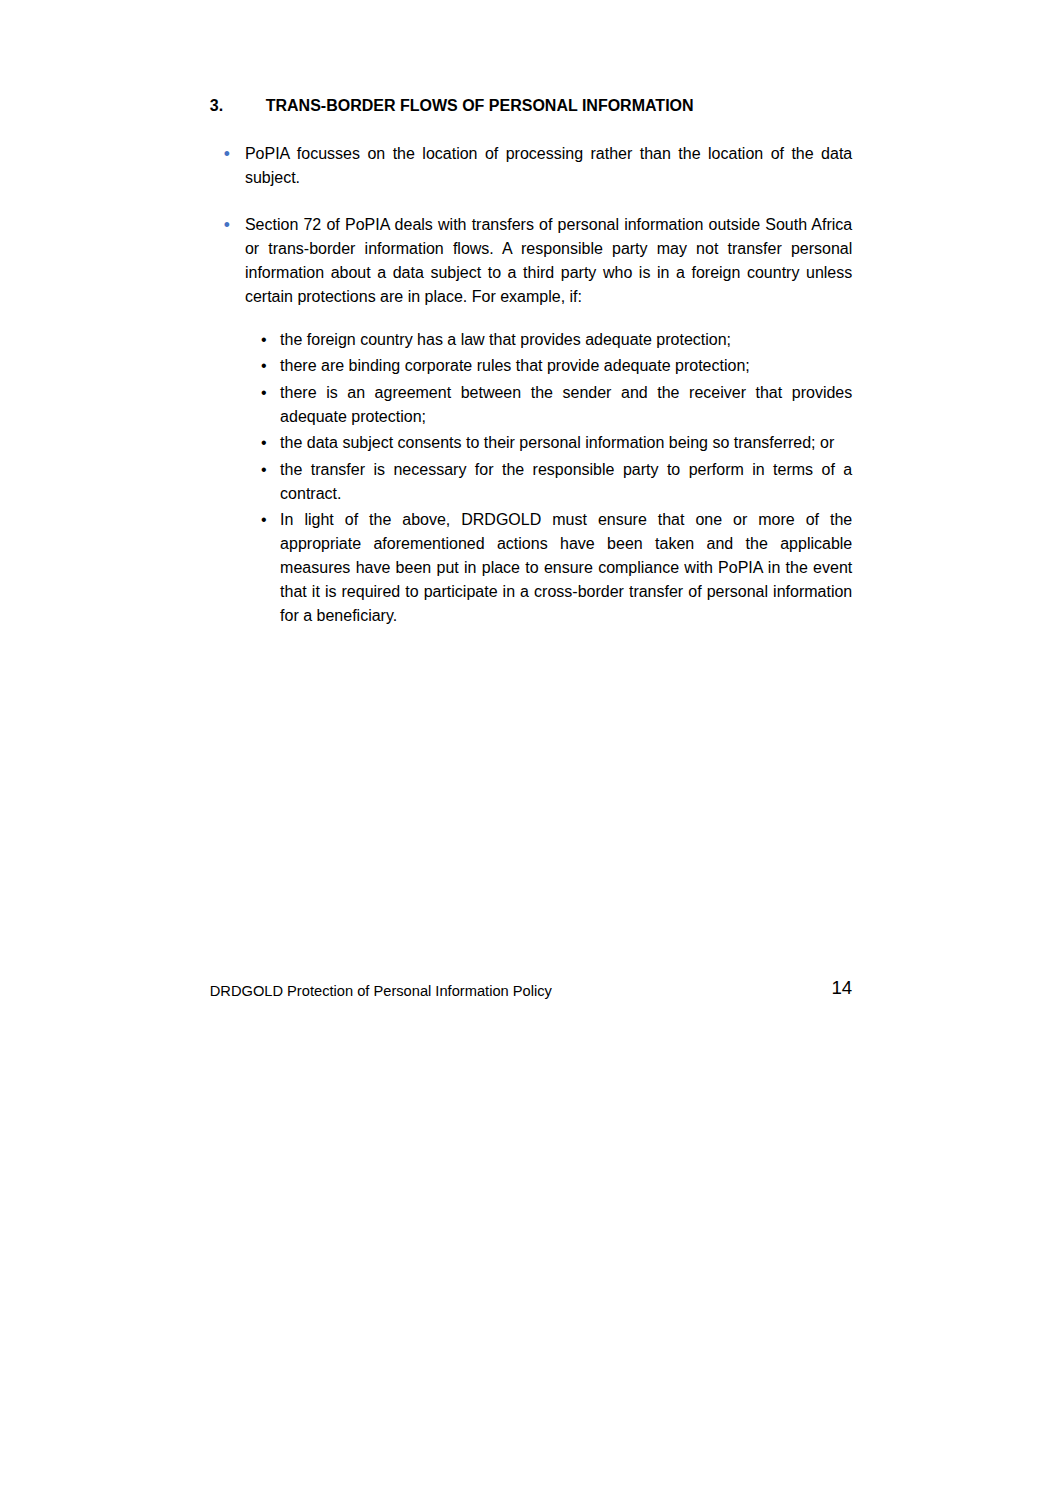3. TRANS-BORDER FLOWS OF PERSONAL INFORMATION
PoPIA focusses on the location of processing rather than the location of the data subject.
Section 72 of PoPIA deals with transfers of personal information outside South Africa or trans-border information flows. A responsible party may not transfer personal information about a data subject to a third party who is in a foreign country unless certain protections are in place. For example, if:
the foreign country has a law that provides adequate protection;
there are binding corporate rules that provide adequate protection;
there is an agreement between the sender and the receiver that provides adequate protection;
the data subject consents to their personal information being so transferred; or
the transfer is necessary for the responsible party to perform in terms of a contract.
In light of the above, DRDGOLD must ensure that one or more of the appropriate aforementioned actions have been taken and the applicable measures have been put in place to ensure compliance with PoPIA in the event that it is required to participate in a cross-border transfer of personal information for a beneficiary.
DRDGOLD Protection of Personal Information Policy 14